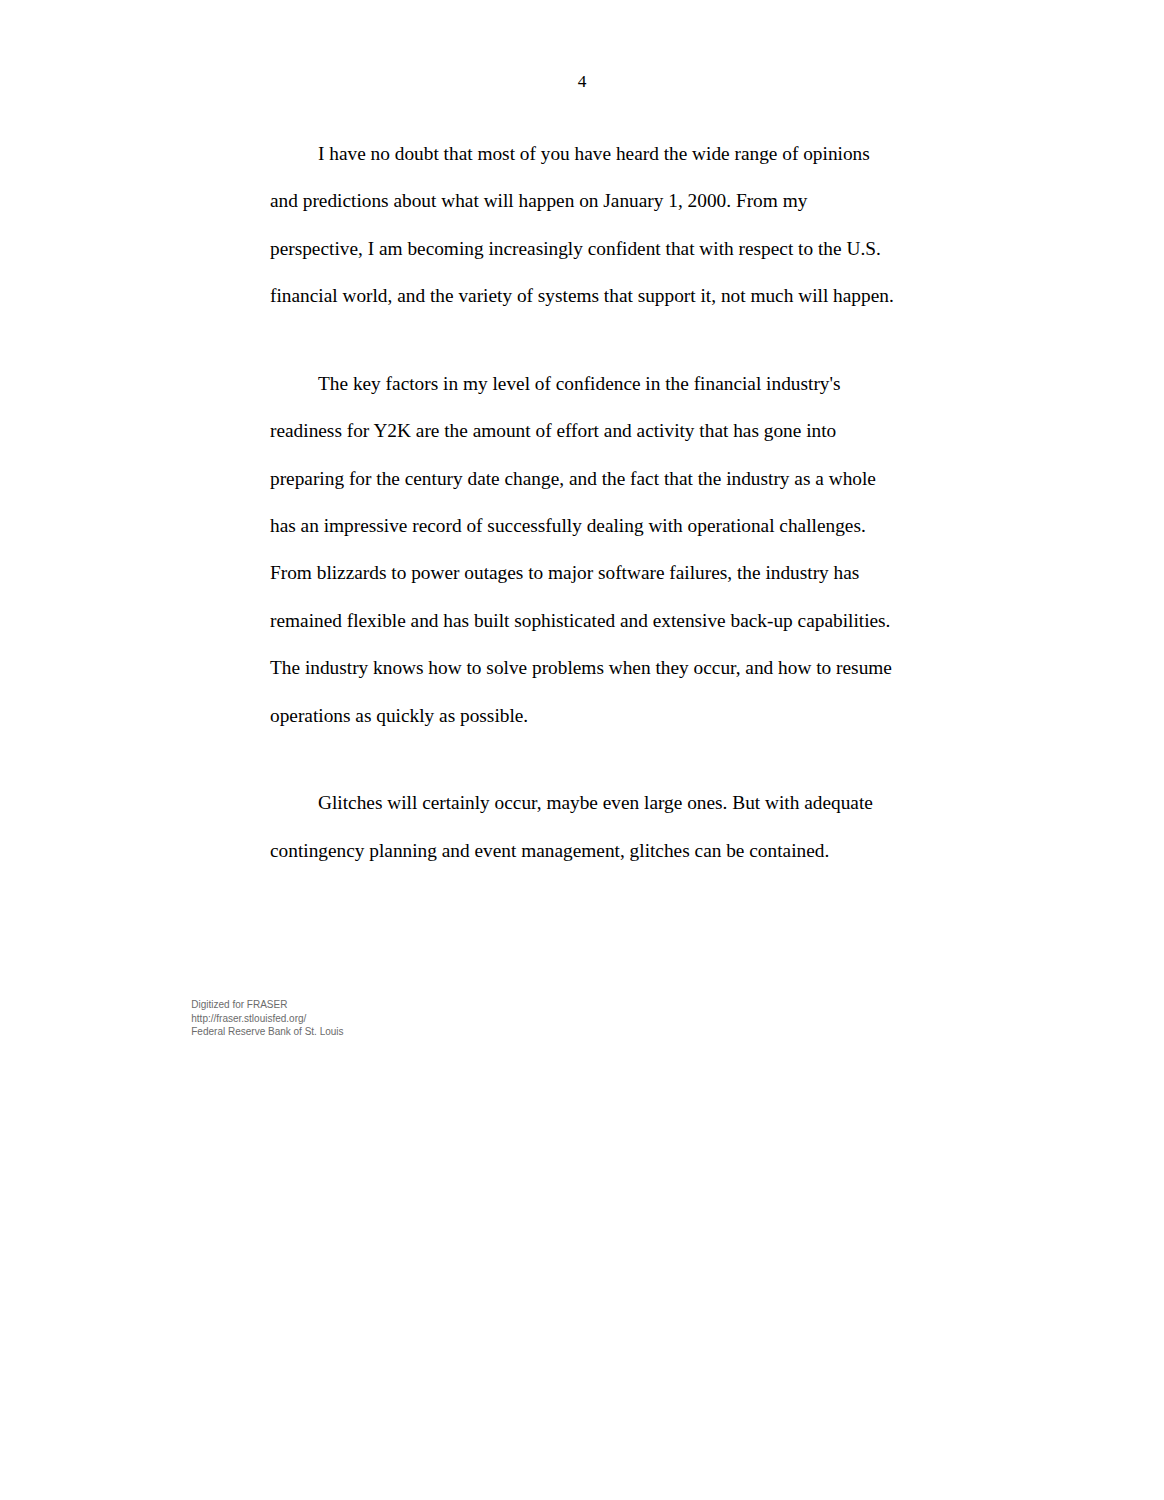4
I have no doubt that most of you have heard the wide range of opinions and predictions about what will happen on January 1, 2000. From my perspective, I am becoming increasingly confident that with respect to the U.S. financial world, and the variety of systems that support it, not much will happen.
The key factors in my level of confidence in the financial industry's readiness for Y2K are the amount of effort and activity that has gone into preparing for the century date change, and the fact that the industry as a whole has an impressive record of successfully dealing with operational challenges. From blizzards to power outages to major software failures, the industry has remained flexible and has built sophisticated and extensive back-up capabilities. The industry knows how to solve problems when they occur, and how to resume operations as quickly as possible.
Glitches will certainly occur, maybe even large ones. But with adequate contingency planning and event management, glitches can be contained.
Digitized for FRASER
http://fraser.stlouisfed.org/
Federal Reserve Bank of St. Louis